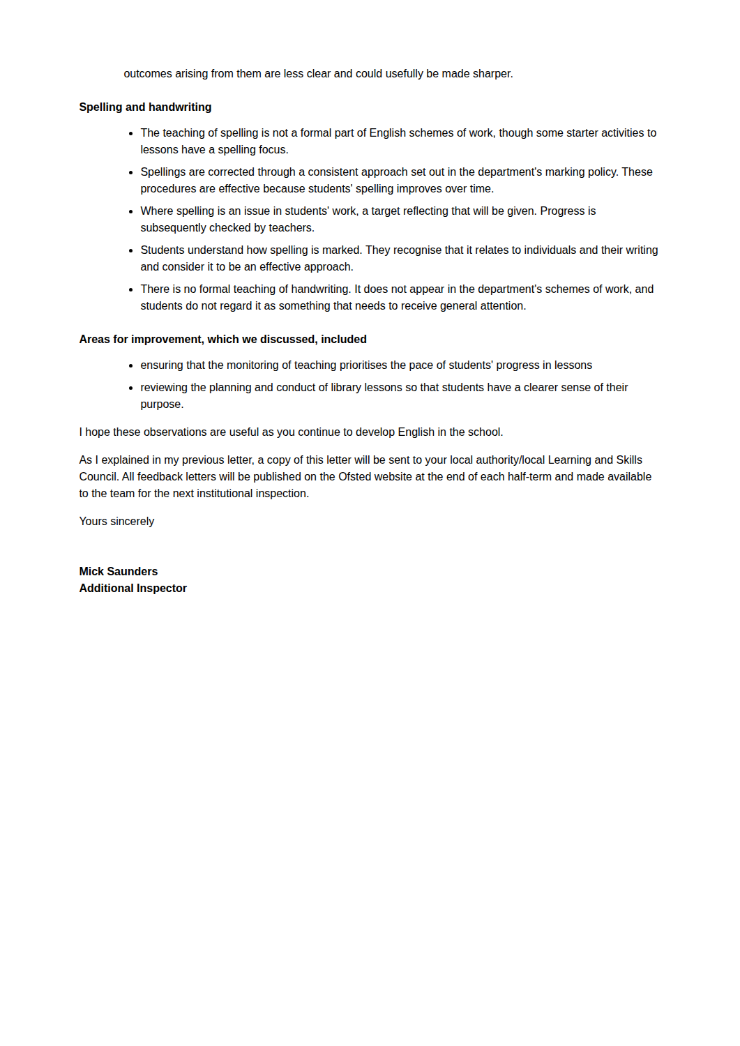outcomes arising from them are less clear and could usefully be made sharper.
Spelling and handwriting
The teaching of spelling is not a formal part of English schemes of work, though some starter activities to lessons have a spelling focus.
Spellings are corrected through a consistent approach set out in the department's marking policy. These procedures are effective because students' spelling improves over time.
Where spelling is an issue in students' work, a target reflecting that will be given. Progress is subsequently checked by teachers.
Students understand how spelling is marked. They recognise that it relates to individuals and their writing and consider it to be an effective approach.
There is no formal teaching of handwriting. It does not appear in the department's schemes of work, and students do not regard it as something that needs to receive general attention.
Areas for improvement, which we discussed, included
ensuring that the monitoring of teaching prioritises the pace of students' progress in lessons
reviewing the planning and conduct of library lessons so that students have a clearer sense of their purpose.
I hope these observations are useful as you continue to develop English in the school.
As I explained in my previous letter, a copy of this letter will be sent to your local authority/local Learning and Skills Council. All feedback letters will be published on the Ofsted website at the end of each half-term and made available to the team for the next institutional inspection.
Yours sincerely
Mick Saunders Additional Inspector